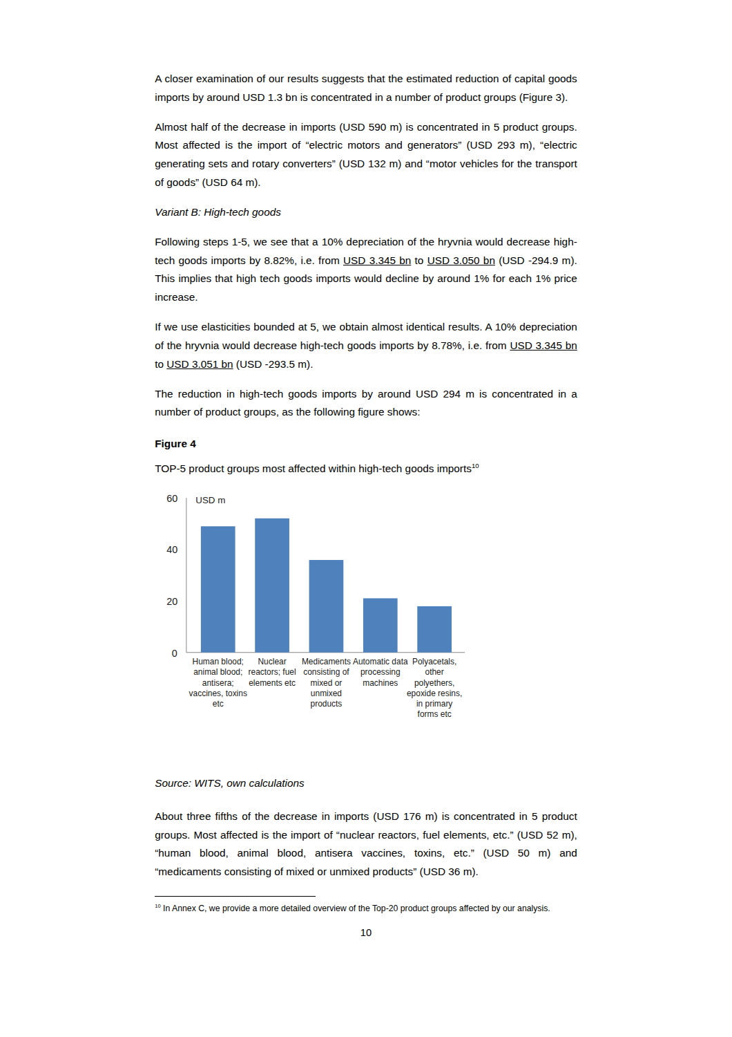A closer examination of our results suggests that the estimated reduction of capital goods imports by around USD 1.3 bn is concentrated in a number of product groups (Figure 3).
Almost half of the decrease in imports (USD 590 m) is concentrated in 5 product groups. Most affected is the import of “electric motors and generators” (USD 293 m), “electric generating sets and rotary converters” (USD 132 m) and “motor vehicles for the transport of goods” (USD 64 m).
Variant B: High-tech goods
Following steps 1-5, we see that a 10% depreciation of the hryvnia would decrease high-tech goods imports by 8.82%, i.e. from USD 3.345 bn to USD 3.050 bn (USD -294.9 m). This implies that high tech goods imports would decline by around 1% for each 1% price increase.
If we use elasticities bounded at 5, we obtain almost identical results. A 10% depreciation of the hryvnia would decrease high-tech goods imports by 8.78%, i.e. from USD 3.345 bn to USD 3.051 bn (USD -293.5 m).
The reduction in high-tech goods imports by around USD 294 m is concentrated in a number of product groups, as the following figure shows:
Figure 4
TOP-5 product groups most affected within high-tech goods imports10
60 40 20 0 USD m Human blood; animal blood; antisera; vaccines, toxins etc Nuclear reactors; fuel elements etc Medicaments consisting of mixed or unmixed products Automatic data processing machines Polyacetals, other polyethers, epoxide resins, in primary forms etc
Source: WITS, own calculations
About three fifths of the decrease in imports (USD 176 m) is concentrated in 5 product groups. Most affected is the import of “nuclear reactors, fuel elements, etc.” (USD 52 m), “human blood, animal blood, antisera vaccines, toxins, etc.” (USD 50 m) and “medicaments consisting of mixed or unmixed products” (USD 36 m).
10 In Annex C, we provide a more detailed overview of the Top-20 product groups affected by our analysis.
10